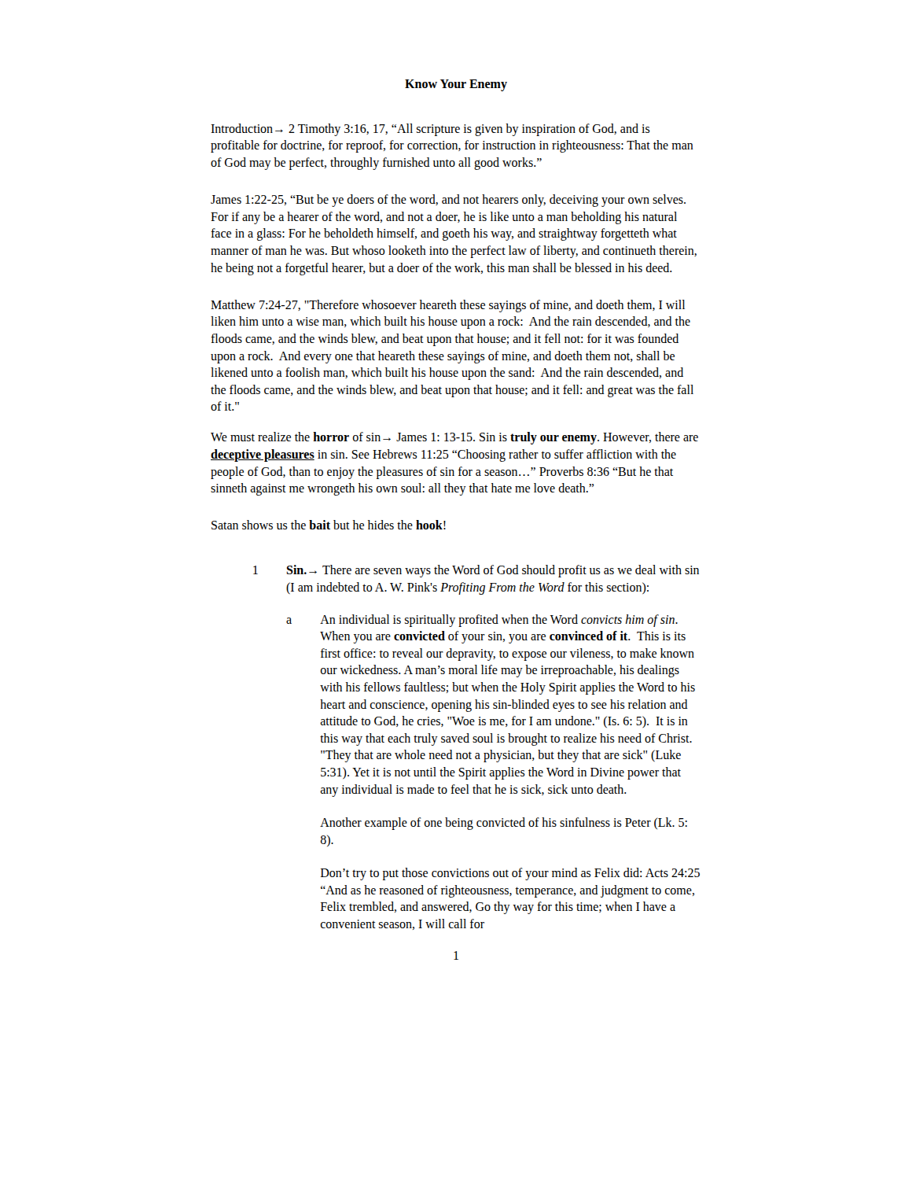Know Your Enemy
Introduction 2 Timothy 3:16, 17, “All scripture is given by inspiration of God, and is profitable for doctrine, for reproof, for correction, for instruction in righteousness: That the man of God may be perfect, throughly furnished unto all good works.”
James 1:22-25, “But be ye doers of the word, and not hearers only, deceiving your own selves. For if any be a hearer of the word, and not a doer, he is like unto a man beholding his natural face in a glass: For he beholdeth himself, and goeth his way, and straightway forgetteth what manner of man he was. But whoso looketh into the perfect law of liberty, and continueth therein, he being not a forgetful hearer, but a doer of the work, this man shall be blessed in his deed.
Matthew 7:24-27, "Therefore whosoever heareth these sayings of mine, and doeth them, I will liken him unto a wise man, which built his house upon a rock: And the rain descended, and the floods came, and the winds blew, and beat upon that house; and it fell not: for it was founded upon a rock. And every one that heareth these sayings of mine, and doeth them not, shall be likened unto a foolish man, which built his house upon the sand: And the rain descended, and the floods came, and the winds blew, and beat upon that house; and it fell: and great was the fall of it."
We must realize the horror of sin James 1: 13-15. Sin is truly our enemy. However, there are deceptive pleasures in sin. See Hebrews 11:25 “Choosing rather to suffer affliction with the people of God, than to enjoy the pleasures of sin for a season…” Proverbs 8:36 “But he that sinneth against me wrongeth his own soul: all they that hate me love death.”
Satan shows us the bait but he hides the hook!
Sin. There are seven ways the Word of God should profit us as we deal with sin (I am indebted to A. W. Pink's Profiting From the Word for this section):
An individual is spiritually profited when the Word convicts him of sin. When you are convicted of your sin, you are convinced of it. This is its first office: to reveal our depravity, to expose our vileness, to make known our wickedness. A man’s moral life may be irreproachable, his dealings with his fellows faultless; but when the Holy Spirit applies the Word to his heart and conscience, opening his sin-blinded eyes to see his relation and attitude to God, he cries, "Woe is me, for I am undone." (Is. 6: 5). It is in this way that each truly saved soul is brought to realize his need of Christ. "They that are whole need not a physician, but they that are sick" (Luke 5:31). Yet it is not until the Spirit applies the Word in Divine power that any individual is made to feel that he is sick, sick unto death.
Another example of one being convicted of his sinfulness is Peter (Lk. 5: 8).
Don’t try to put those convictions out of your mind as Felix did: Acts 24:25 “And as he reasoned of righteousness, temperance, and judgment to come, Felix trembled, and answered, Go thy way for this time; when I have a convenient season, I will call for
1